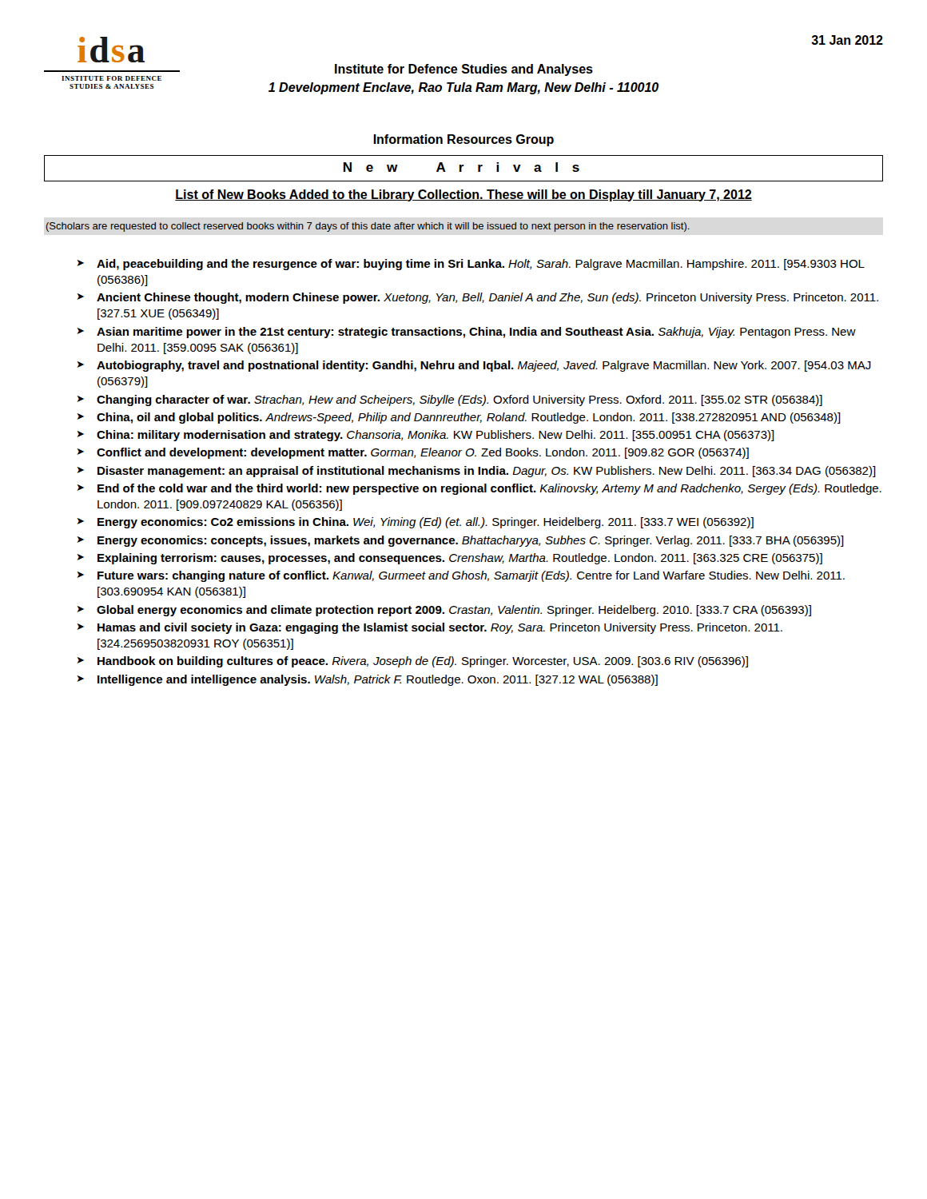idsa
INSTITUTE FOR DEFENCE
STUDIES & ANALYSES
31 Jan 2012
Institute for Defence Studies and Analyses
1 Development Enclave, Rao Tula Ram Marg, New Delhi - 110010
Information Resources Group
N e w A r r i v a l s
List of New Books Added to the Library Collection. These will be on Display till January 7, 2012
(Scholars are requested to collect reserved books within 7 days of this date after which it will be issued to next person in the reservation list).
Aid, peacebuilding and the resurgence of war: buying time in Sri Lanka. Holt, Sarah. Palgrave Macmillan. Hampshire. 2011. [954.9303 HOL (056386)]
Ancient Chinese thought, modern Chinese power. Xuetong, Yan, Bell, Daniel A and Zhe, Sun (eds). Princeton University Press. Princeton. 2011. [327.51 XUE (056349)]
Asian maritime power in the 21st century: strategic transactions, China, India and Southeast Asia. Sakhuja, Vijay. Pentagon Press. New Delhi. 2011. [359.0095 SAK (056361)]
Autobiography, travel and postnational identity: Gandhi, Nehru and Iqbal. Majeed, Javed. Palgrave Macmillan. New York. 2007. [954.03 MAJ (056379)]
Changing character of war. Strachan, Hew and Scheipers, Sibylle (Eds). Oxford University Press. Oxford. 2011. [355.02 STR (056384)]
China, oil and global politics. Andrews-Speed, Philip and Dannreuther, Roland. Routledge. London. 2011. [338.272820951 AND (056348)]
China: military modernisation and strategy. Chansoria, Monika. KW Publishers. New Delhi. 2011. [355.00951 CHA (056373)]
Conflict and development: development matter. Gorman, Eleanor O. Zed Books. London. 2011. [909.82 GOR (056374)]
Disaster management: an appraisal of institutional mechanisms in India. Dagur, Os. KW Publishers. New Delhi. 2011. [363.34 DAG (056382)]
End of the cold war and the third world: new perspective on regional conflict. Kalinovsky, Artemy M and Radchenko, Sergey (Eds). Routledge. London. 2011. [909.097240829 KAL (056356)]
Energy economics: Co2 emissions in China. Wei, Yiming (Ed) (et. all.). Springer. Heidelberg. 2011. [333.7 WEI (056392)]
Energy economics: concepts, issues, markets and governance. Bhattacharyya, Subhes C. Springer. Verlag. 2011. [333.7 BHA (056395)]
Explaining terrorism: causes, processes, and consequences. Crenshaw, Martha. Routledge. London. 2011. [363.325 CRE (056375)]
Future wars: changing nature of conflict. Kanwal, Gurmeet and Ghosh, Samarjit (Eds). Centre for Land Warfare Studies. New Delhi. 2011. [303.690954 KAN (056381)]
Global energy economics and climate protection report 2009. Crastan, Valentin. Springer. Heidelberg. 2010. [333.7 CRA (056393)]
Hamas and civil society in Gaza: engaging the Islamist social sector. Roy, Sara. Princeton University Press. Princeton. 2011. [324.2569503820931 ROY (056351)]
Handbook on building cultures of peace. Rivera, Joseph de (Ed). Springer. Worcester, USA. 2009. [303.6 RIV (056396)]
Intelligence and intelligence analysis. Walsh, Patrick F. Routledge. Oxon. 2011. [327.12 WAL (056388)]